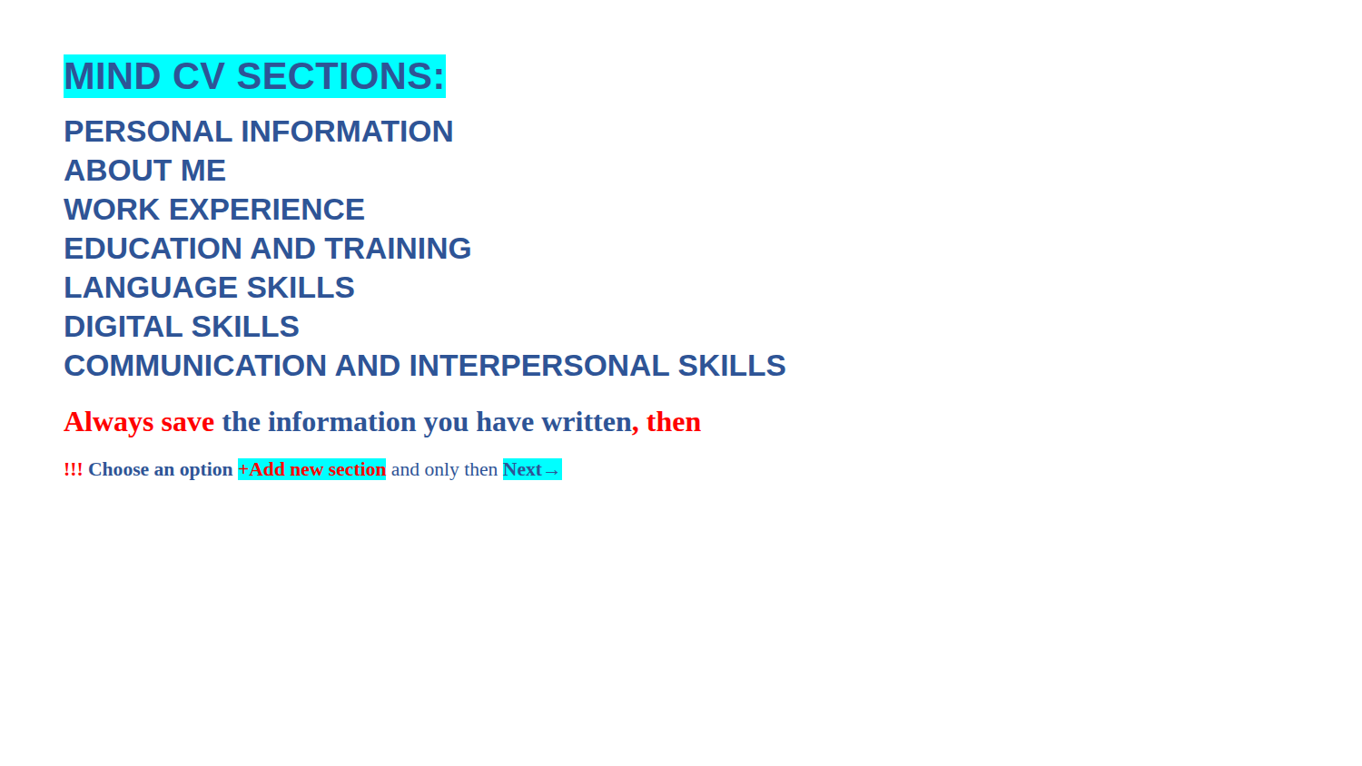MIND CV SECTIONS:
Personal information
About me
Work experience
Education and training
Language skills
Digital skills
Communication and interpersonal skills
Always save the information you have written, then
!!! Choose an option +Add new section and only then Next→